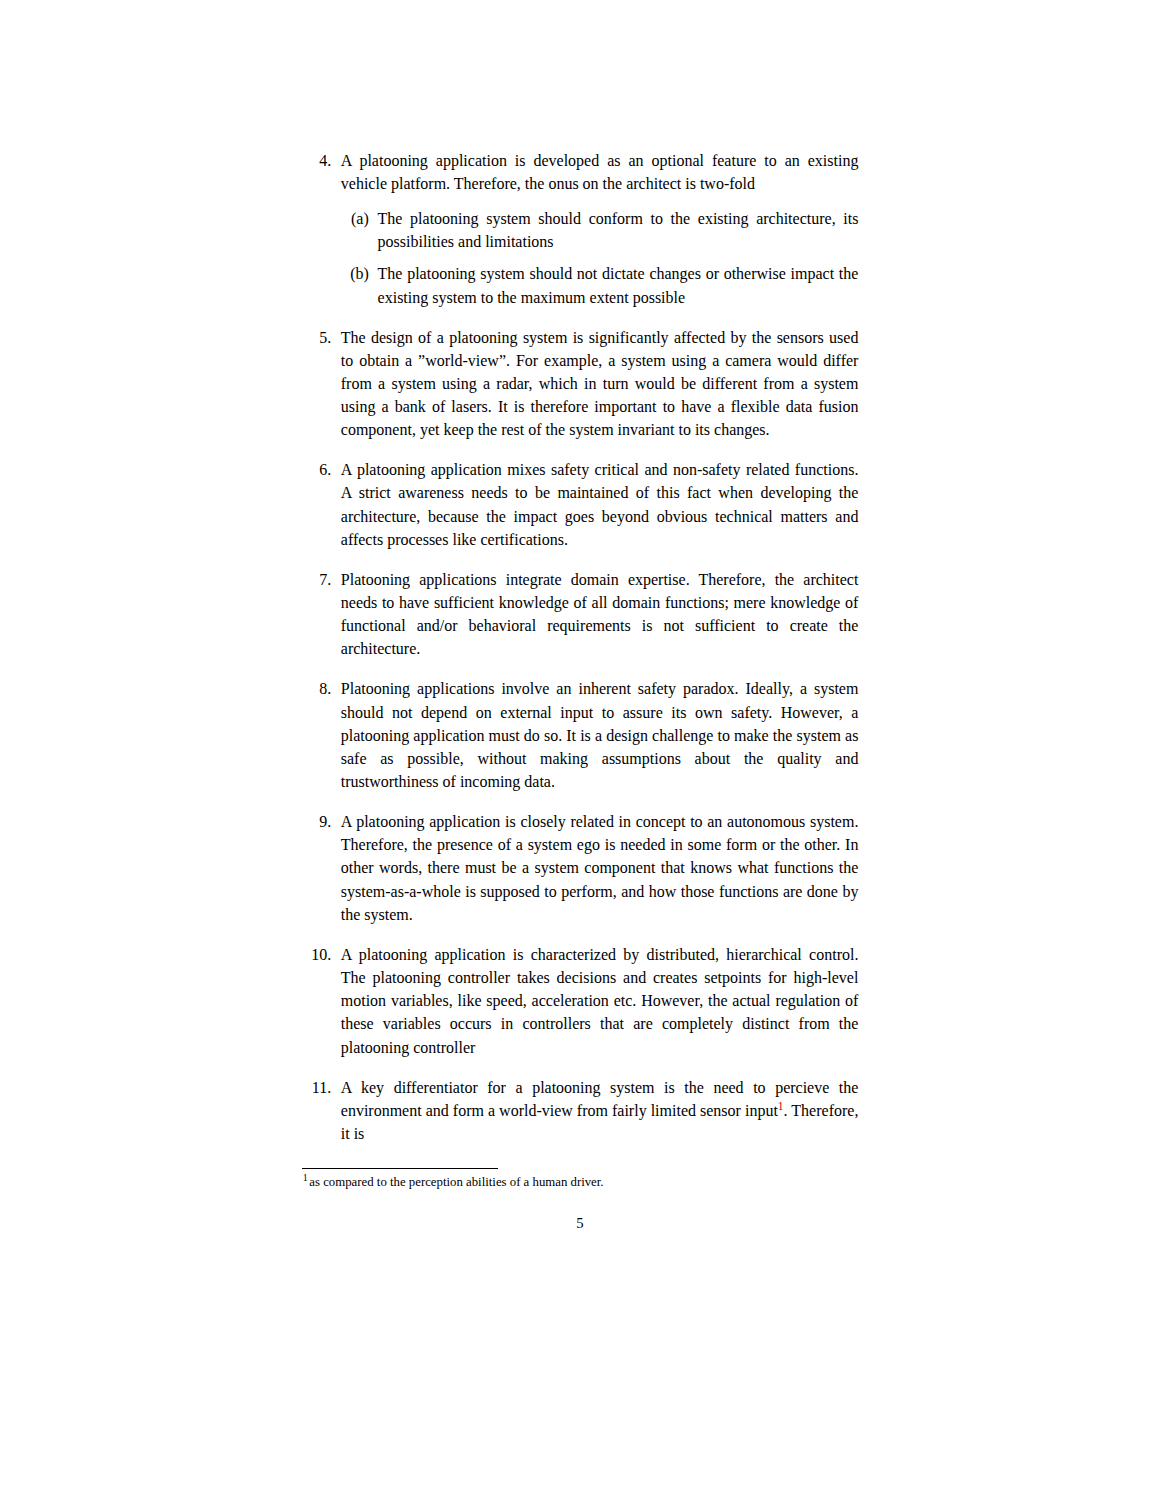A platooning application is developed as an optional feature to an existing vehicle platform. Therefore, the onus on the architect is two-fold
The platooning system should conform to the existing architecture, its possibilities and limitations
The platooning system should not dictate changes or otherwise impact the existing system to the maximum extent possible
The design of a platooning system is significantly affected by the sensors used to obtain a ”world-view”. For example, a system using a camera would differ from a system using a radar, which in turn would be different from a system using a bank of lasers. It is therefore important to have a flexible data fusion component, yet keep the rest of the system invariant to its changes.
A platooning application mixes safety critical and non-safety related functions. A strict awareness needs to be maintained of this fact when developing the architecture, because the impact goes beyond obvious technical matters and affects processes like certifications.
Platooning applications integrate domain expertise. Therefore, the architect needs to have sufficient knowledge of all domain functions; mere knowledge of functional and/or behavioral requirements is not sufficient to create the architecture.
Platooning applications involve an inherent safety paradox. Ideally, a system should not depend on external input to assure its own safety. However, a platooning application must do so. It is a design challenge to make the system as safe as possible, without making assumptions about the quality and trustworthiness of incoming data.
A platooning application is closely related in concept to an autonomous system. Therefore, the presence of a system ego is needed in some form or the other. In other words, there must be a system component that knows what functions the system-as-a-whole is supposed to perform, and how those functions are done by the system.
A platooning application is characterized by distributed, hierarchical control. The platooning controller takes decisions and creates setpoints for high-level motion variables, like speed, acceleration etc. However, the actual regulation of these variables occurs in controllers that are completely distinct from the platooning controller
A key differentiator for a platooning system is the need to percieve the environment and form a world-view from fairly limited sensor input1. Therefore, it is
1as compared to the perception abilities of a human driver.
5